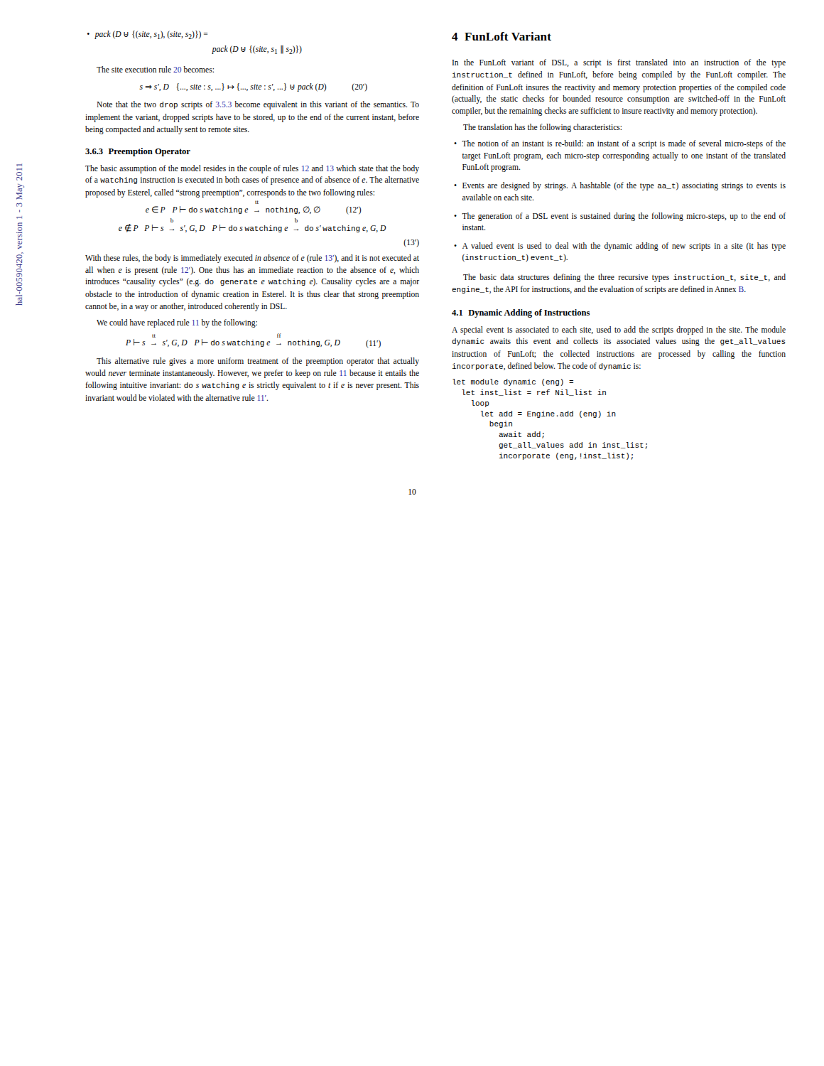hal-00590420, version 1 - 3 May 2011
pack (D ⊎ {(site, s1), (site, s2)}) =
pack (D ⊎ {(site, s1 ∥ s2)})
The site execution rule 20 becomes:
s ⇒ s′, D {..., site : s, ...} ↦ {..., site : s′, ...} ⊎ pack (D)
(20′)
Note that the two drop scripts of 3.5.3 become equivalent in this variant of the semantics. To implement the variant, dropped scripts have to be stored, up to the end of the current instant, before being compacted and actually sent to remote sites.
3.6.3 Preemption Operator
The basic assumption of the model resides in the couple of rules 12 and 13 which state that the body of a watching instruction is executed in both cases of presence and of absence of e. The alternative proposed by Esterel, called “strong preemption”, corresponds to the two following rules:
e ∈ P P ⊢ do s watching e tt→ nothing, ∅, ∅
(12′)
e ∉ P P ⊢ s b→ s′, G, D P ⊢ do s watching e b→ do s′ watching e, G, D
(13′)
With these rules, the body is immediately executed in absence of e (rule 13′), and it is not executed at all when e is present (rule 12′). One thus has an immediate reaction to the absence of e, which introduces “causality cycles” (e.g. do generate e watching e). Causality cycles are a major obstacle to the introduction of dynamic creation in Esterel. It is thus clear that strong preemption cannot be, in a way or another, introduced coherently in DSL.
We could have replaced rule 11 by the following:
P ⊢ s tt→ s′, G, D P ⊢ do s watching e ff→ nothing, G, D
(11′)
This alternative rule gives a more uniform treatment of the preemption operator that actually would never terminate instantaneously. However, we prefer to keep on rule 11 because it entails the following intuitive invariant: do s watching e is strictly equivalent to t if e is never present. This invariant would be violated with the alternative rule 11′.
4 FunLoft Variant
In the FunLoft variant of DSL, a script is first translated into an instruction of the type instruction_t defined in FunLoft, before being compiled by the FunLoft compiler. The definition of FunLoft insures the reactivity and memory protection properties of the compiled code (actually, the static checks for bounded resource consumption are switched-off in the FunLoft compiler, but the remaining checks are sufficient to insure reactivity and memory protection).
The translation has the following characteristics:
The notion of an instant is re-build: an instant of a script is made of several micro-steps of the target FunLoft program, each micro-step corresponding actually to one instant of the translated FunLoft program.
Events are designed by strings. A hashtable (of the type aa_t) associating strings to events is available on each site.
The generation of a DSL event is sustained during the following micro-steps, up to the end of instant.
A valued event is used to deal with the dynamic adding of new scripts in a site (it has type (instruction_t) event_t).
The basic data structures defining the three recursive types instruction_t, site_t, and engine_t, the API for instructions, and the evaluation of scripts are defined in Annex B.
4.1 Dynamic Adding of Instructions
A special event is associated to each site, used to add the scripts dropped in the site. The module dynamic awaits this event and collects its associated values using the get_all_values instruction of FunLoft; the collected instructions are processed by calling the function incorporate, defined below. The code of dynamic is:
let module dynamic (eng) =
  let inst_list = ref Nil_list in
    loop
      let add = Engine.add (eng) in
        begin
          await add;
          get_all_values add in inst_list;
          incorporate (eng,!inst_list);
10